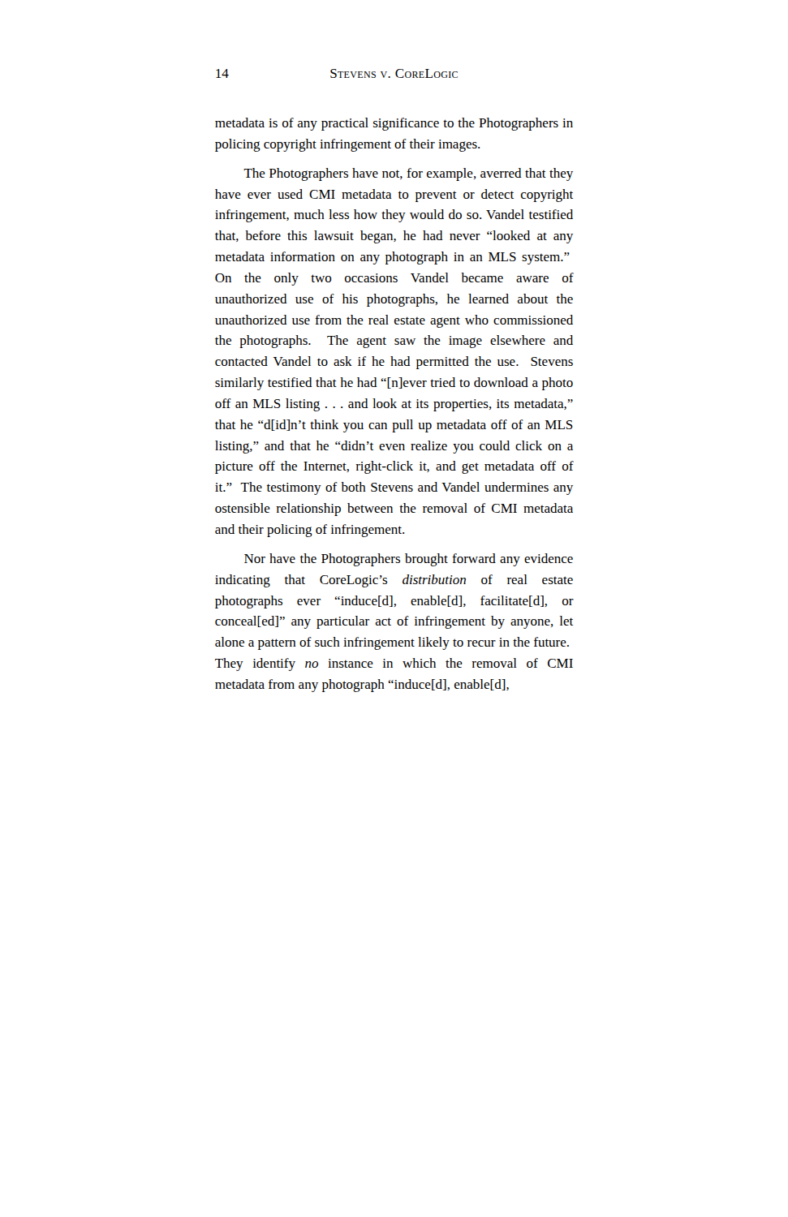14
Stevens v. CoreLogic
metadata is of any practical significance to the Photographers in policing copyright infringement of their images.
The Photographers have not, for example, averred that they have ever used CMI metadata to prevent or detect copyright infringement, much less how they would do so. Vandel testified that, before this lawsuit began, he had never “looked at any metadata information on any photograph in an MLS system.” On the only two occasions Vandel became aware of unauthorized use of his photographs, he learned about the unauthorized use from the real estate agent who commissioned the photographs. The agent saw the image elsewhere and contacted Vandel to ask if he had permitted the use. Stevens similarly testified that he had “[n]ever tried to download a photo off an MLS listing . . . and look at its properties, its metadata,” that he “d[id]n’t think you can pull up metadata off of an MLS listing,” and that he “didn’t even realize you could click on a picture off the Internet, right-click it, and get metadata off of it.” The testimony of both Stevens and Vandel undermines any ostensible relationship between the removal of CMI metadata and their policing of infringement.
Nor have the Photographers brought forward any evidence indicating that CoreLogic’s distribution of real estate photographs ever “induce[d], enable[d], facilitate[d], or conceal[ed]” any particular act of infringement by anyone, let alone a pattern of such infringement likely to recur in the future. They identify no instance in which the removal of CMI metadata from any photograph “induce[d], enable[d],